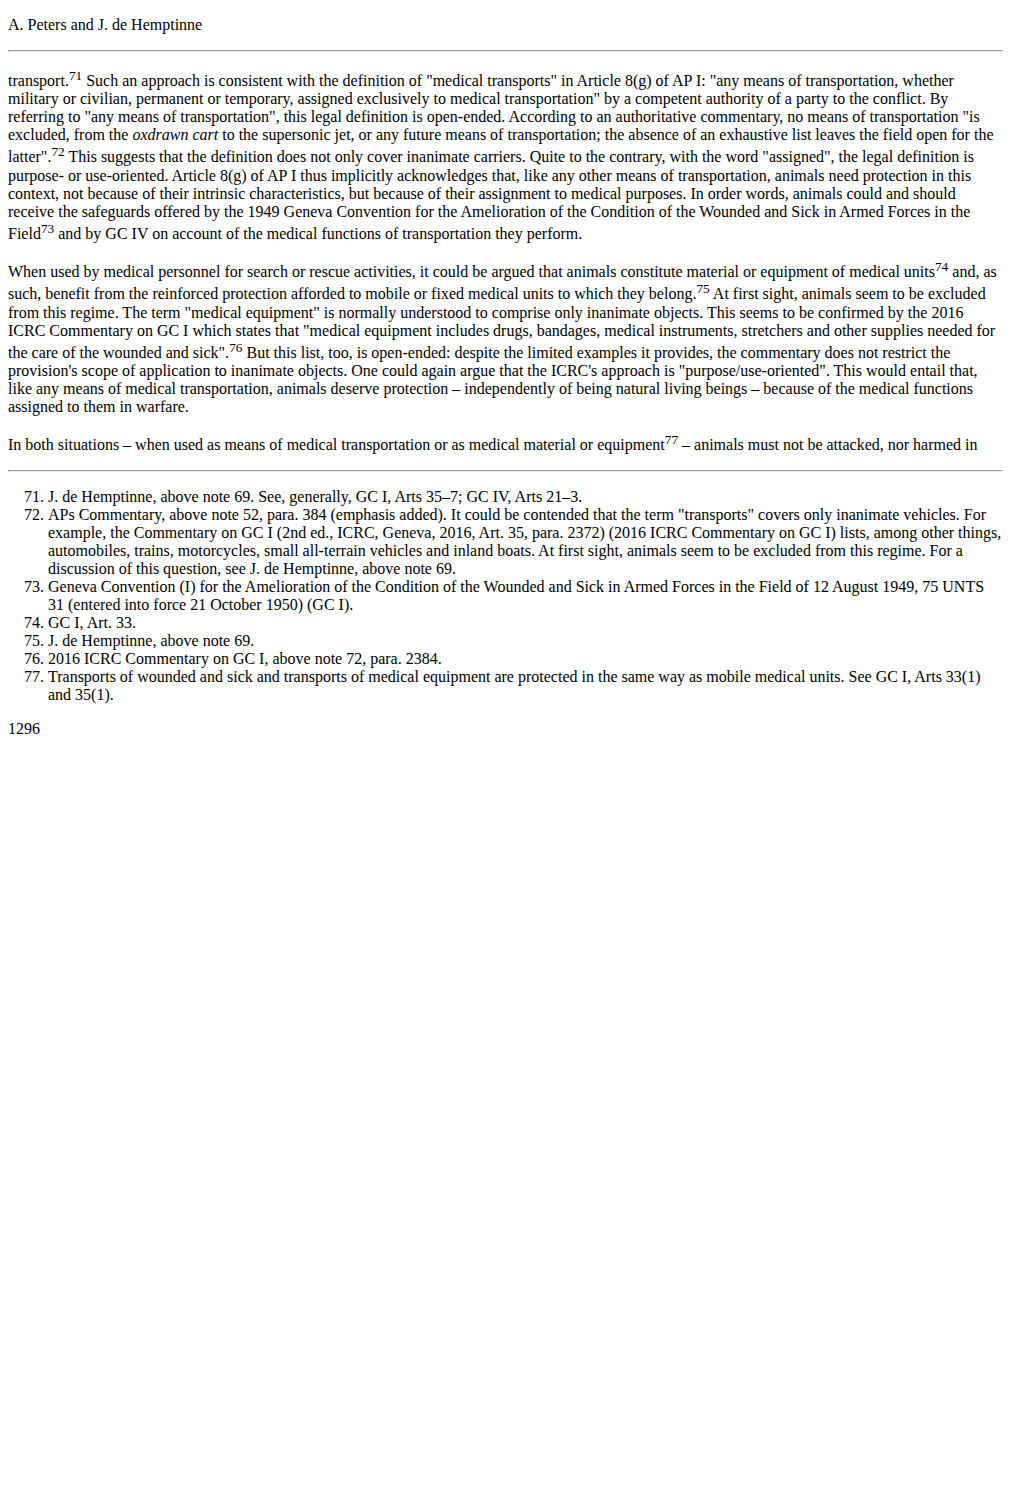A. Peters and J. de Hemptinne
transport.71 Such an approach is consistent with the definition of "medical transports" in Article 8(g) of AP I: "any means of transportation, whether military or civilian, permanent or temporary, assigned exclusively to medical transportation" by a competent authority of a party to the conflict. By referring to "any means of transportation", this legal definition is open-ended. According to an authoritative commentary, no means of transportation "is excluded, from the oxdrawn cart to the supersonic jet, or any future means of transportation; the absence of an exhaustive list leaves the field open for the latter".72 This suggests that the definition does not only cover inanimate carriers. Quite to the contrary, with the word "assigned", the legal definition is purpose- or use-oriented. Article 8(g) of AP I thus implicitly acknowledges that, like any other means of transportation, animals need protection in this context, not because of their intrinsic characteristics, but because of their assignment to medical purposes. In order words, animals could and should receive the safeguards offered by the 1949 Geneva Convention for the Amelioration of the Condition of the Wounded and Sick in Armed Forces in the Field73 and by GC IV on account of the medical functions of transportation they perform.
When used by medical personnel for search or rescue activities, it could be argued that animals constitute material or equipment of medical units74 and, as such, benefit from the reinforced protection afforded to mobile or fixed medical units to which they belong.75 At first sight, animals seem to be excluded from this regime. The term "medical equipment" is normally understood to comprise only inanimate objects. This seems to be confirmed by the 2016 ICRC Commentary on GC I which states that "medical equipment includes drugs, bandages, medical instruments, stretchers and other supplies needed for the care of the wounded and sick".76 But this list, too, is open-ended: despite the limited examples it provides, the commentary does not restrict the provision's scope of application to inanimate objects. One could again argue that the ICRC's approach is "purpose/use-oriented". This would entail that, like any means of medical transportation, animals deserve protection – independently of being natural living beings – because of the medical functions assigned to them in warfare.
In both situations – when used as means of medical transportation or as medical material or equipment77 – animals must not be attacked, nor harmed in
J. de Hemptinne, above note 69. See, generally, GC I, Arts 35–7; GC IV, Arts 21–3.
APs Commentary, above note 52, para. 384 (emphasis added). It could be contended that the term "transports" covers only inanimate vehicles. For example, the Commentary on GC I (2nd ed., ICRC, Geneva, 2016, Art. 35, para. 2372) (2016 ICRC Commentary on GC I) lists, among other things, automobiles, trains, motorcycles, small all-terrain vehicles and inland boats. At first sight, animals seem to be excluded from this regime. For a discussion of this question, see J. de Hemptinne, above note 69.
Geneva Convention (I) for the Amelioration of the Condition of the Wounded and Sick in Armed Forces in the Field of 12 August 1949, 75 UNTS 31 (entered into force 21 October 1950) (GC I).
GC I, Art. 33.
J. de Hemptinne, above note 69.
2016 ICRC Commentary on GC I, above note 72, para. 2384.
Transports of wounded and sick and transports of medical equipment are protected in the same way as mobile medical units. See GC I, Arts 33(1) and 35(1).
1296